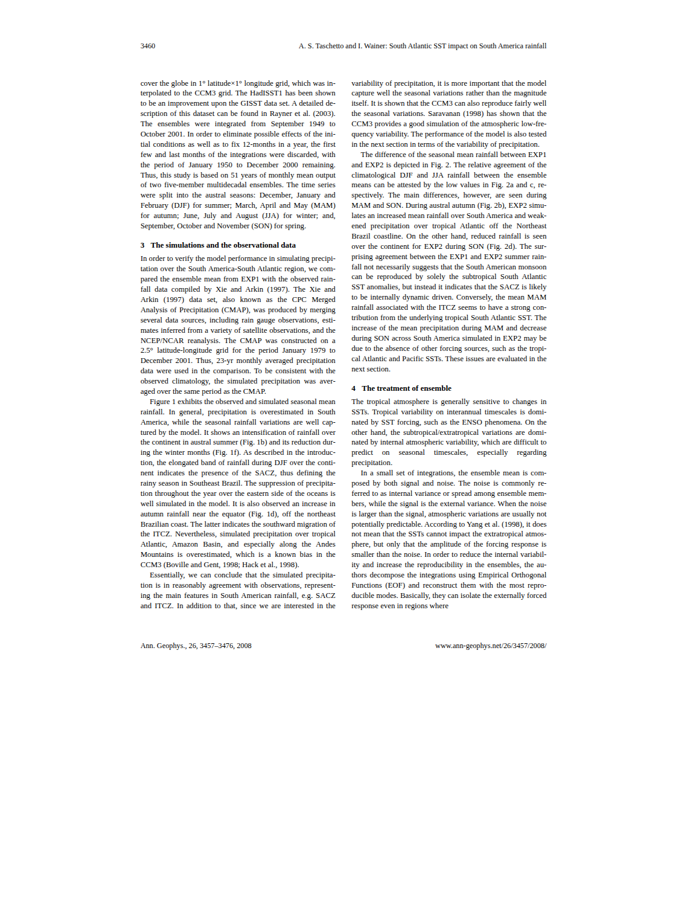3460
A. S. Taschetto and I. Wainer: South Atlantic SST impact on South America rainfall
cover the globe in 1° latitude×1° longitude grid, which was interpolated to the CCM3 grid. The HadISST1 has been shown to be an improvement upon the GISST data set. A detailed description of this dataset can be found in Rayner et al. (2003). The ensembles were integrated from September 1949 to October 2001. In order to eliminate possible effects of the initial conditions as well as to fix 12-months in a year, the first few and last months of the integrations were discarded, with the period of January 1950 to December 2000 remaining. Thus, this study is based on 51 years of monthly mean output of two five-member multidecadal ensembles. The time series were split into the austral seasons: December, January and February (DJF) for summer; March, April and May (MAM) for autumn; June, July and August (JJA) for winter; and, September, October and November (SON) for spring.
3 The simulations and the observational data
In order to verify the model performance in simulating precipitation over the South America-South Atlantic region, we compared the ensemble mean from EXP1 with the observed rainfall data compiled by Xie and Arkin (1997). The Xie and Arkin (1997) data set, also known as the CPC Merged Analysis of Precipitation (CMAP), was produced by merging several data sources, including rain gauge observations, estimates inferred from a variety of satellite observations, and the NCEP/NCAR reanalysis. The CMAP was constructed on a 2.5° latitude-longitude grid for the period January 1979 to December 2001. Thus, 23-yr monthly averaged precipitation data were used in the comparison. To be consistent with the observed climatology, the simulated precipitation was averaged over the same period as the CMAP.
Figure 1 exhibits the observed and simulated seasonal mean rainfall. In general, precipitation is overestimated in South America, while the seasonal rainfall variations are well captured by the model. It shows an intensification of rainfall over the continent in austral summer (Fig. 1b) and its reduction during the winter months (Fig. 1f). As described in the introduction, the elongated band of rainfall during DJF over the continent indicates the presence of the SACZ, thus defining the rainy season in Southeast Brazil. The suppression of precipitation throughout the year over the eastern side of the oceans is well simulated in the model. It is also observed an increase in autumn rainfall near the equator (Fig. 1d), off the northeast Brazilian coast. The latter indicates the southward migration of the ITCZ. Nevertheless, simulated precipitation over tropical Atlantic, Amazon Basin, and especially along the Andes Mountains is overestimated, which is a known bias in the CCM3 (Boville and Gent, 1998; Hack et al., 1998).
Essentially, we can conclude that the simulated precipitation is in reasonably agreement with observations, representing the main features in South American rainfall, e.g. SACZ and ITCZ. In addition to that, since we are interested in the variability of precipitation, it is more important that the model capture well the seasonal variations rather than the magnitude itself. It is shown that the CCM3 can also reproduce fairly well the seasonal variations. Saravanan (1998) has shown that the CCM3 provides a good simulation of the atmospheric low-frequency variability. The performance of the model is also tested in the next section in terms of the variability of precipitation.
The difference of the seasonal mean rainfall between EXP1 and EXP2 is depicted in Fig. 2. The relative agreement of the climatological DJF and JJA rainfall between the ensemble means can be attested by the low values in Fig. 2a and c, respectively. The main differences, however, are seen during MAM and SON. During austral autumn (Fig. 2b), EXP2 simulates an increased mean rainfall over South America and weakened precipitation over tropical Atlantic off the Northeast Brazil coastline. On the other hand, reduced rainfall is seen over the continent for EXP2 during SON (Fig. 2d). The surprising agreement between the EXP1 and EXP2 summer rainfall not necessarily suggests that the South American monsoon can be reproduced by solely the subtropical South Atlantic SST anomalies, but instead it indicates that the SACZ is likely to be internally dynamic driven. Conversely, the mean MAM rainfall associated with the ITCZ seems to have a strong contribution from the underlying tropical South Atlantic SST. The increase of the mean precipitation during MAM and decrease during SON across South America simulated in EXP2 may be due to the absence of other forcing sources, such as the tropical Atlantic and Pacific SSTs. These issues are evaluated in the next section.
4 The treatment of ensemble
The tropical atmosphere is generally sensitive to changes in SSTs. Tropical variability on interannual timescales is dominated by SST forcing, such as the ENSO phenomena. On the other hand, the subtropical/extratropical variations are dominated by internal atmospheric variability, which are difficult to predict on seasonal timescales, especially regarding precipitation.
In a small set of integrations, the ensemble mean is composed by both signal and noise. The noise is commonly referred to as internal variance or spread among ensemble members, while the signal is the external variance. When the noise is larger than the signal, atmospheric variations are usually not potentially predictable. According to Yang et al. (1998), it does not mean that the SSTs cannot impact the extratropical atmosphere, but only that the amplitude of the forcing response is smaller than the noise. In order to reduce the internal variability and increase the reproducibility in the ensembles, the authors decompose the integrations using Empirical Orthogonal Functions (EOF) and reconstruct them with the most reproducible modes. Basically, they can isolate the externally forced response even in regions where
Ann. Geophys., 26, 3457–3476, 2008
www.ann-geophys.net/26/3457/2008/